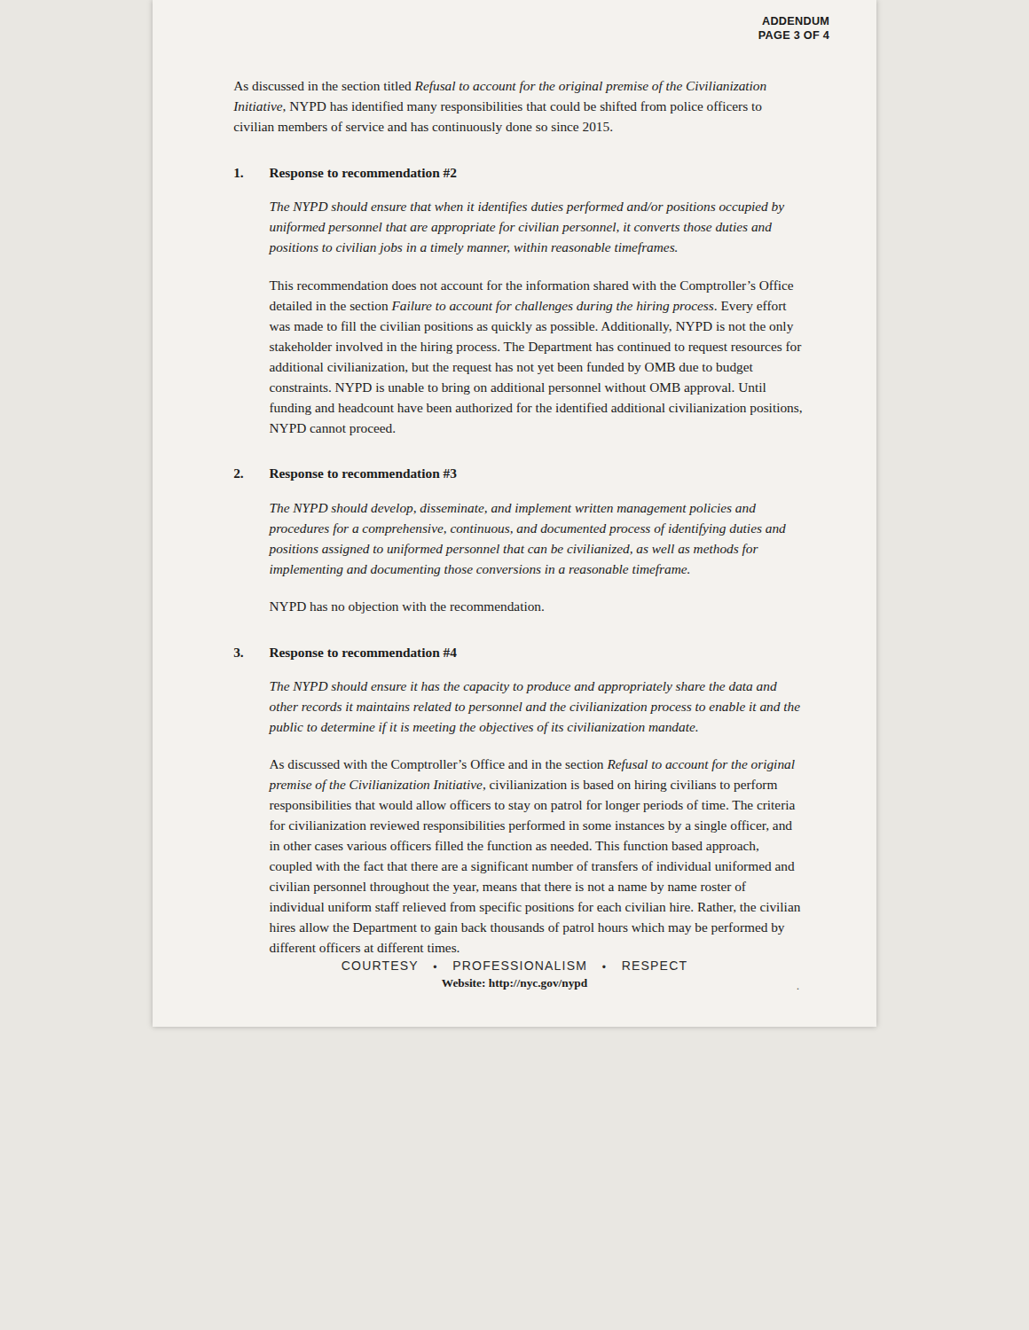ADDENDUM
PAGE 3 OF 4
As discussed in the section titled Refusal to account for the original premise of the Civilianization Initiative, NYPD has identified many responsibilities that could be shifted from police officers to civilian members of service and has continuously done so since 2015.
Response to recommendation #2
The NYPD should ensure that when it identifies duties performed and/or positions occupied by uniformed personnel that are appropriate for civilian personnel, it converts those duties and positions to civilian jobs in a timely manner, within reasonable timeframes.
This recommendation does not account for the information shared with the Comptroller’s Office detailed in the section Failure to account for challenges during the hiring process. Every effort was made to fill the civilian positions as quickly as possible. Additionally, NYPD is not the only stakeholder involved in the hiring process. The Department has continued to request resources for additional civilianization, but the request has not yet been funded by OMB due to budget constraints. NYPD is unable to bring on additional personnel without OMB approval. Until funding and headcount have been authorized for the identified additional civilianization positions, NYPD cannot proceed.
Response to recommendation #3
The NYPD should develop, disseminate, and implement written management policies and procedures for a comprehensive, continuous, and documented process of identifying duties and positions assigned to uniformed personnel that can be civilianized, as well as methods for implementing and documenting those conversions in a reasonable timeframe.
NYPD has no objection with the recommendation.
Response to recommendation #4
The NYPD should ensure it has the capacity to produce and appropriately share the data and other records it maintains related to personnel and the civilianization process to enable it and the public to determine if it is meeting the objectives of its civilianization mandate.
As discussed with the Comptroller’s Office and in the section Refusal to account for the original premise of the Civilianization Initiative, civilianization is based on hiring civilians to perform responsibilities that would allow officers to stay on patrol for longer periods of time. The criteria for civilianization reviewed responsibilities performed in some instances by a single officer, and in other cases various officers filled the function as needed. This function based approach, coupled with the fact that there are a significant number of transfers of individual uniformed and civilian personnel throughout the year, means that there is not a name by name roster of individual uniform staff relieved from specific positions for each civilian hire. Rather, the civilian hires allow the Department to gain back thousands of patrol hours which may be performed by different officers at different times.
COURTESY • PROFESSIONALISM • RESPECT
Website: http://nyc.gov/nypd
·